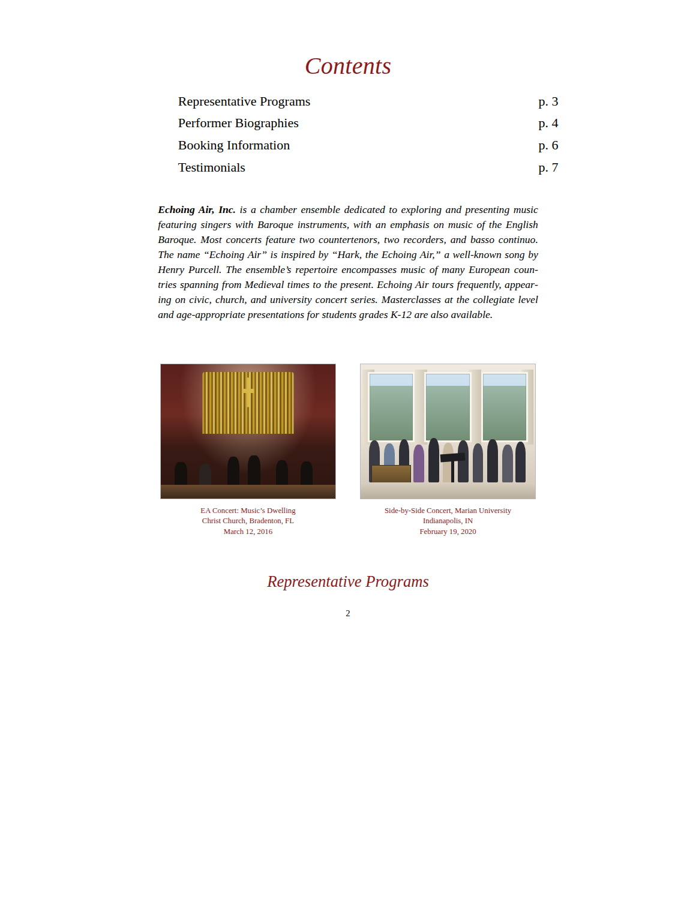Contents
| Representative Programs | p. 3 |
| Performer Biographies | p. 4 |
| Booking Information | p. 6 |
| Testimonials | p. 7 |
Echoing Air, Inc. is a chamber ensemble dedicated to exploring and presenting music featuring singers with Baroque instruments, with an emphasis on music of the English Baroque. Most concerts feature two countertenors, two recorders, and basso continuo. The name “Echoing Air” is inspired by “Hark, the Echoing Air,” a well-known song by Henry Purcell. The ensemble’s repertoire encompasses music of many European countries spanning from Medieval times to the present. Echoing Air tours frequently, appearing on civic, church, and university concert series. Masterclasses at the collegiate level and age-appropriate presentations for students grades K-12 are also available.
EA Concert: Music’s Dwelling
Christ Church, Bradenton, FL
March 12, 2016
Side-by-Side Concert, Marian University
Indianapolis, IN
February 19, 2020
Representative Programs
2